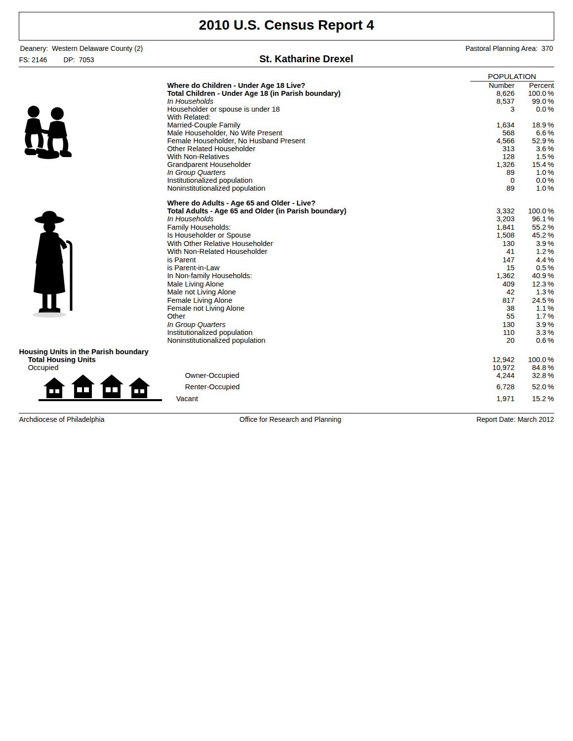2010 U.S. Census Report 4
Deanery: Western Delaware County (2)
Pastoral Planning Area: 370
FS: 2146
DP: 7053
St. Katharine Drexel
| | | POPULATION |
| | Where do Children - Under Age 18 Live? | Number | Percent |
| | Total Children - Under Age 18 (in Parish boundary) | 8,626 | 100.0 % |
| In Households | 8,537 | 99.0 % |
| Householder or spouse is under 18 | 3 | 0.0 % |
| With Related: | | |
| Married-Couple Family | 1,634 | 18.9 % |
| Male Householder, No Wife Present | 568 | 6.6 % |
| Female Householder, No Husband Present | 4,566 | 52.9 % |
| Other Related Householder | 313 | 3.6 % |
| With Non-Relatives | 128 | 1.5 % |
| Grandparent Householder | 1,326 | 15.4 % |
| In Group Quarters | 89 | 1.0 % |
| | Institutionalized population | 0 | 0.0 % |
| | Noninstitutionalized population | 89 | 1.0 % |
| | Where do Adults - Age 65 and Older - Live? | | |
| | Total Adults - Age 65 and Older (in Parish boundary) | 3,332 | 100.0 % |
| In Households | 3,203 | 96.1 % |
| Family Households: | 1,841 | 55.2 % |
| Is Householder or Spouse | 1,508 | 45.2 % |
| With Other Relative Householder | 130 | 3.9 % |
| With Non-Related Householder | 41 | 1.2 % |
| is Parent | 147 | 4.4 % |
| is Parent-in-Law | 15 | 0.5 % |
| In Non-family Households: | 1,362 | 40.9 % |
| Male Living Alone | 409 | 12.3 % |
| Male not Living Alone | 42 | 1.3 % |
| Female Living Alone | 817 | 24.5 % |
| Female not Living Alone | 38 | 1.1 % |
| Other | 55 | 1.7 % |
| | In Group Quarters | 130 | 3.9 % |
| | Institutionalized population | 110 | 3.3 % |
| | Noninstitutionalized population | 20 | 0.6 % |
| Housing Units in the Parish boundary | | |
| Total Housing Units | 12,942 | 100.0 % |
| Occupied | 10,972 | 84.8 % |
| | Owner-Occupied | 4,244 | 32.8 % |
| Renter-Occupied | 6,728 | 52.0 % |
| Vacant | 1,971 | 15.2 % |
Archdiocese of Philadelphia
Office for Research and Planning
Report Date: March 2012